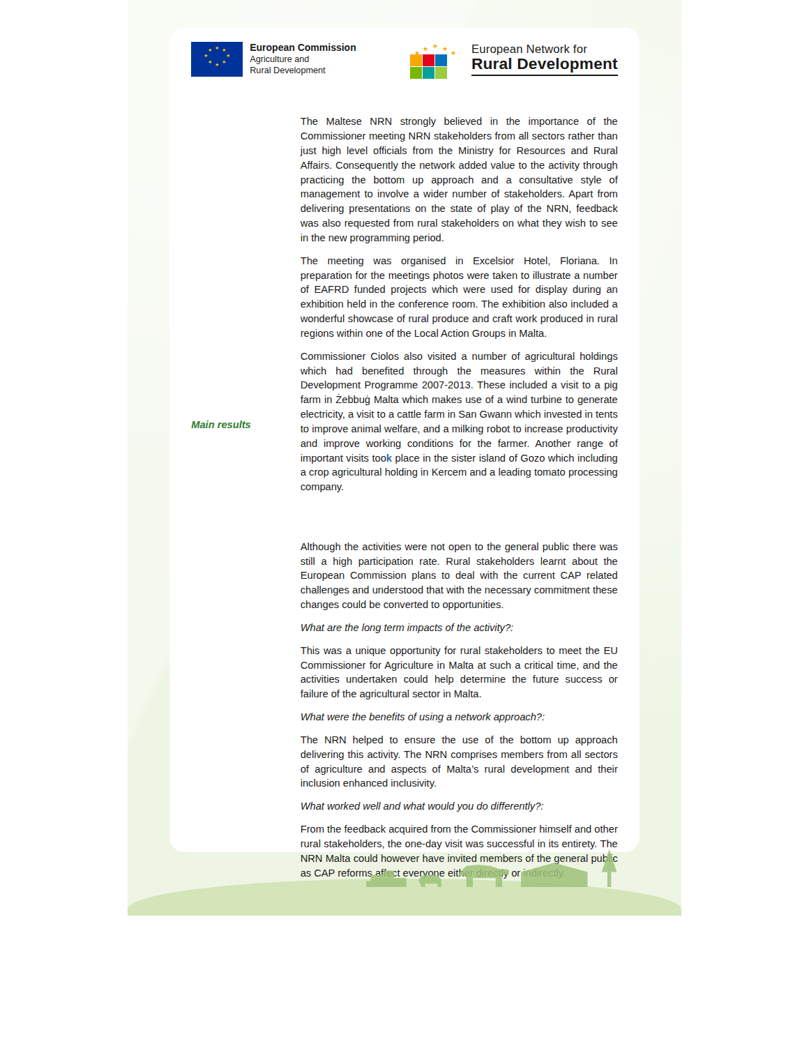★ ★ ★ ★ ★ ★ ★ ★
European Commission Agriculture and
Rural Development
★ ★ ★ ★ ★
European Network for
Rural Development
Main results
The Maltese NRN strongly believed in the importance of the Commissioner meeting NRN stakeholders from all sectors rather than just high level officials from the Ministry for Resources and Rural Affairs. Consequently the network added value to the activity through practicing the bottom up approach and a consultative style of management to involve a wider number of stakeholders. Apart from delivering presentations on the state of play of the NRN, feedback was also requested from rural stakeholders on what they wish to see in the new programming period.
The meeting was organised in Excelsior Hotel, Floriana. In preparation for the meetings photos were taken to illustrate a number of EAFRD funded projects which were used for display during an exhibition held in the conference room. The exhibition also included a wonderful showcase of rural produce and craft work produced in rural regions within one of the Local Action Groups in Malta.
Commissioner Ciolos also visited a number of agricultural holdings which had benefited through the measures within the Rural Development Programme 2007-2013. These included a visit to a pig farm in Żebbuġ Malta which makes use of a wind turbine to generate electricity, a visit to a cattle farm in San Gwann which invested in tents to improve animal welfare, and a milking robot to increase productivity and improve working conditions for the farmer. Another range of important visits took place in the sister island of Gozo which including a crop agricultural holding in Kercem and a leading tomato processing company.
Although the activities were not open to the general public there was still a high participation rate. Rural stakeholders learnt about the European Commission plans to deal with the current CAP related challenges and understood that with the necessary commitment these changes could be converted to opportunities.
What are the long term impacts of the activity?:
This was a unique opportunity for rural stakeholders to meet the EU Commissioner for Agriculture in Malta at such a critical time, and the activities undertaken could help determine the future success or failure of the agricultural sector in Malta.
What were the benefits of using a network approach?:
The NRN helped to ensure the use of the bottom up approach delivering this activity. The NRN comprises members from all sectors of agriculture and aspects of Malta’s rural development and their inclusion enhanced inclusivity.
What worked well and what would you do differently?:
From the feedback acquired from the Commissioner himself and other rural stakeholders, the one-day visit was successful in its entirety. The NRN Malta could however have invited members of the general public as CAP reforms affect everyone either directly or indirectly.